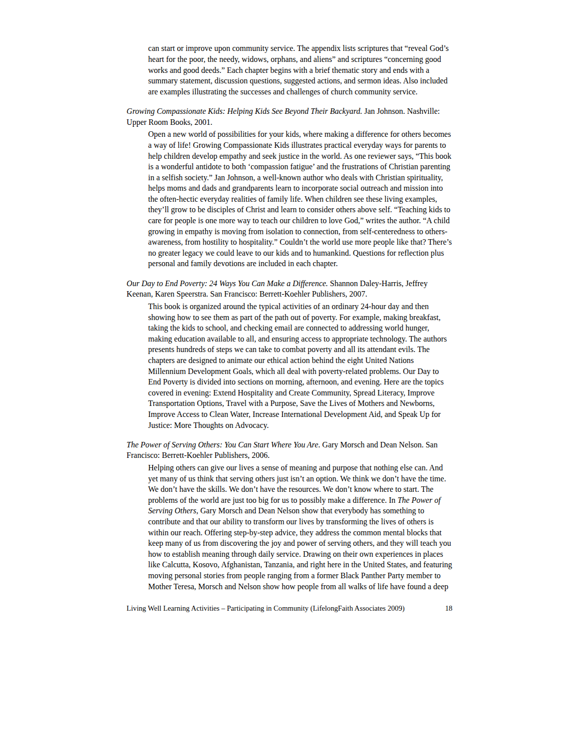can start or improve upon community service. The appendix lists scriptures that “reveal God’s heart for the poor, the needy, widows, orphans, and aliens” and scriptures “concerning good works and good deeds.” Each chapter begins with a brief thematic story and ends with a summary statement, discussion questions, suggested actions, and sermon ideas. Also included are examples illustrating the successes and challenges of church community service.
Growing Compassionate Kids: Helping Kids See Beyond Their Backyard. Jan Johnson. Nashville: Upper Room Books, 2001.
Open a new world of possibilities for your kids, where making a difference for others becomes a way of life! Growing Compassionate Kids illustrates practical everyday ways for parents to help children develop empathy and seek justice in the world. As one reviewer says, “This book is a wonderful antidote to both ‘compassion fatigue’ and the frustrations of Christian parenting in a selfish society.” Jan Johnson, a well-known author who deals with Christian spirituality, helps moms and dads and grandparents learn to incorporate social outreach and mission into the often-hectic everyday realities of family life. When children see these living examples, they’ll grow to be disciples of Christ and learn to consider others above self. “Teaching kids to care for people is one more way to teach our children to love God,” writes the author. “A child growing in empathy is moving from isolation to connection, from self-centeredness to others-awareness, from hostility to hospitality.” Couldn’t the world use more people like that? There’s no greater legacy we could leave to our kids and to humankind. Questions for reflection plus personal and family devotions are included in each chapter.
Our Day to End Poverty: 24 Ways You Can Make a Difference. Shannon Daley-Harris, Jeffrey Keenan, Karen Speerstra. San Francisco: Berrett-Koehler Publishers, 2007.
This book is organized around the typical activities of an ordinary 24-hour day and then showing how to see them as part of the path out of poverty. For example, making breakfast, taking the kids to school, and checking email are connected to addressing world hunger, making education available to all, and ensuring access to appropriate technology. The authors presents hundreds of steps we can take to combat poverty and all its attendant evils. The chapters are designed to animate our ethical action behind the eight United Nations Millennium Development Goals, which all deal with poverty-related problems. Our Day to End Poverty is divided into sections on morning, afternoon, and evening. Here are the topics covered in evening: Extend Hospitality and Create Community, Spread Literacy, Improve Transportation Options, Travel with a Purpose, Save the Lives of Mothers and Newborns, Improve Access to Clean Water, Increase International Development Aid, and Speak Up for Justice: More Thoughts on Advocacy.
The Power of Serving Others: You Can Start Where You Are. Gary Morsch and Dean Nelson. San Francisco: Berrett-Koehler Publishers, 2006.
Helping others can give our lives a sense of meaning and purpose that nothing else can. And yet many of us think that serving others just isn’t an option. We think we don’t have the time. We don’t have the skills. We don’t have the resources. We don’t know where to start. The problems of the world are just too big for us to possibly make a difference. In The Power of Serving Others, Gary Morsch and Dean Nelson show that everybody has something to contribute and that our ability to transform our lives by transforming the lives of others is within our reach. Offering step-by-step advice, they address the common mental blocks that keep many of us from discovering the joy and power of serving others, and they will teach you how to establish meaning through daily service. Drawing on their own experiences in places like Calcutta, Kosovo, Afghanistan, Tanzania, and right here in the United States, and featuring moving personal stories from people ranging from a former Black Panther Party member to Mother Teresa, Morsch and Nelson show how people from all walks of life have found a deep
Living Well Learning Activities – Participating in Community (LifelongFaith Associates 2009) 18